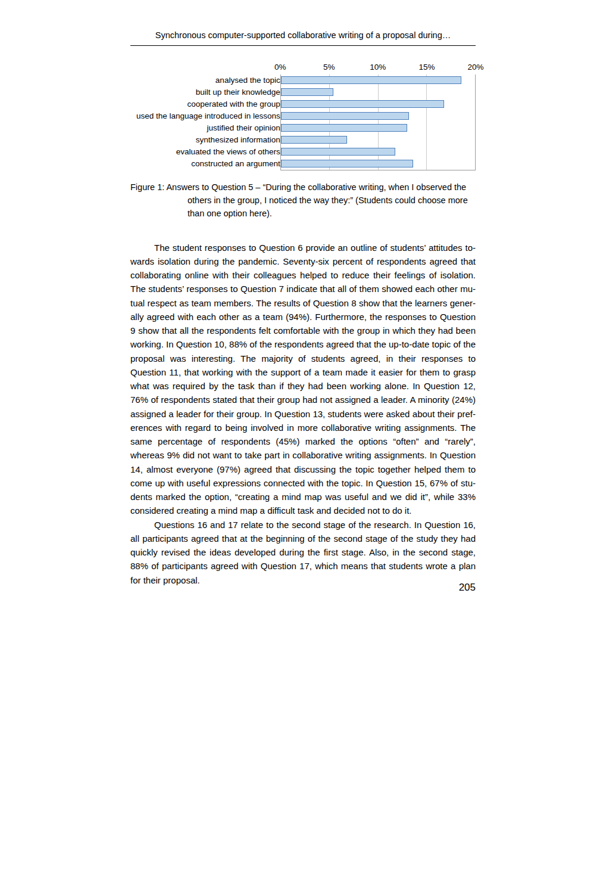Synchronous computer-supported collaborative writing of a proposal during…
| | 0% 5% 10% 15% 20% |
| analysed the topic | |
| built up their knowledge | |
| cooperated with the group | |
| used the language introduced in lessons | |
| justified their opinion | |
| synthesized information | |
| evaluated the views of others | |
| constructed an argument | |
Figure 1: Answers to Question 5 – “During the collaborative writing, when I observed the others in the group, I noticed the way they:” (Students could choose more than one option here).
The student responses to Question 6 provide an outline of students’ attitudes towards isolation during the pandemic. Seventy-six percent of respondents agreed that collaborating online with their colleagues helped to reduce their feelings of isolation. The students’ responses to Question 7 indicate that all of them showed each other mutual respect as team members. The results of Question 8 show that the learners generally agreed with each other as a team (94%). Furthermore, the responses to Question 9 show that all the respondents felt comfortable with the group in which they had been working. In Question 10, 88% of the respondents agreed that the up-to-date topic of the proposal was interesting. The majority of students agreed, in their responses to Question 11, that working with the support of a team made it easier for them to grasp what was required by the task than if they had been working alone. In Question 12, 76% of respondents stated that their group had not assigned a leader. A minority (24%) assigned a leader for their group. In Question 13, students were asked about their preferences with regard to being involved in more collaborative writing assignments. The same percentage of respondents (45%) marked the options “often” and “rarely”, whereas 9% did not want to take part in collaborative writing assignments. In Question 14, almost everyone (97%) agreed that discussing the topic together helped them to come up with useful expressions connected with the topic. In Question 15, 67% of students marked the option, “creating a mind map was useful and we did it”, while 33% considered creating a mind map a difficult task and decided not to do it.
Questions 16 and 17 relate to the second stage of the research. In Question 16, all participants agreed that at the beginning of the second stage of the study they had quickly revised the ideas developed during the first stage. Also, in the second stage, 88% of participants agreed with Question 17, which means that students wrote a plan for their proposal.
205